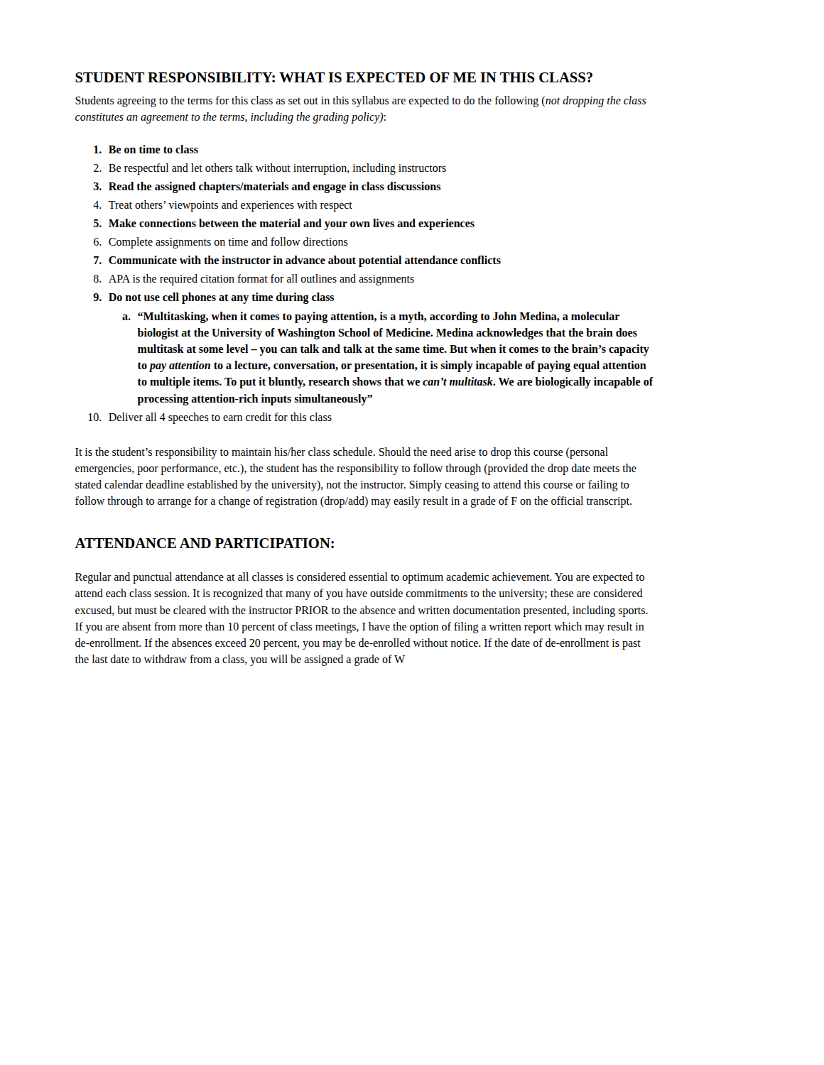STUDENT RESPONSIBILITY: WHAT IS EXPECTED OF ME IN THIS CLASS?
Students agreeing to the terms for this class as set out in this syllabus are expected to do the following (not dropping the class constitutes an agreement to the terms, including the grading policy):
Be on time to class
Be respectful and let others talk without interruption, including instructors
Read the assigned chapters/materials and engage in class discussions
Treat others’ viewpoints and experiences with respect
Make connections between the material and your own lives and experiences
Complete assignments on time and follow directions
Communicate with the instructor in advance about potential attendance conflicts
APA is the required citation format for all outlines and assignments
Do not use cell phones at any time during class
“Multitasking, when it comes to paying attention, is a myth, according to John Medina, a molecular biologist at the University of Washington School of Medicine. Medina acknowledges that the brain does multitask at some level – you can talk and talk at the same time. But when it comes to the brain’s capacity to pay attention to a lecture, conversation, or presentation, it is simply incapable of paying equal attention to multiple items. To put it bluntly, research shows that we can’t multitask. We are biologically incapable of processing attention-rich inputs simultaneously”
Deliver all 4 speeches to earn credit for this class
It is the student’s responsibility to maintain his/her class schedule. Should the need arise to drop this course (personal emergencies, poor performance, etc.), the student has the responsibility to follow through (provided the drop date meets the stated calendar deadline established by the university), not the instructor. Simply ceasing to attend this course or failing to follow through to arrange for a change of registration (drop/add) may easily result in a grade of F on the official transcript.
ATTENDANCE AND PARTICIPATION:
Regular and punctual attendance at all classes is considered essential to optimum academic achievement. You are expected to attend each class session. It is recognized that many of you have outside commitments to the university; these are considered excused, but must be cleared with the instructor PRIOR to the absence and written documentation presented, including sports. If you are absent from more than 10 percent of class meetings, I have the option of filing a written report which may result in de-enrollment. If the absences exceed 20 percent, you may be de-enrolled without notice. If the date of de-enrollment is past the last date to withdraw from a class, you will be assigned a grade of W